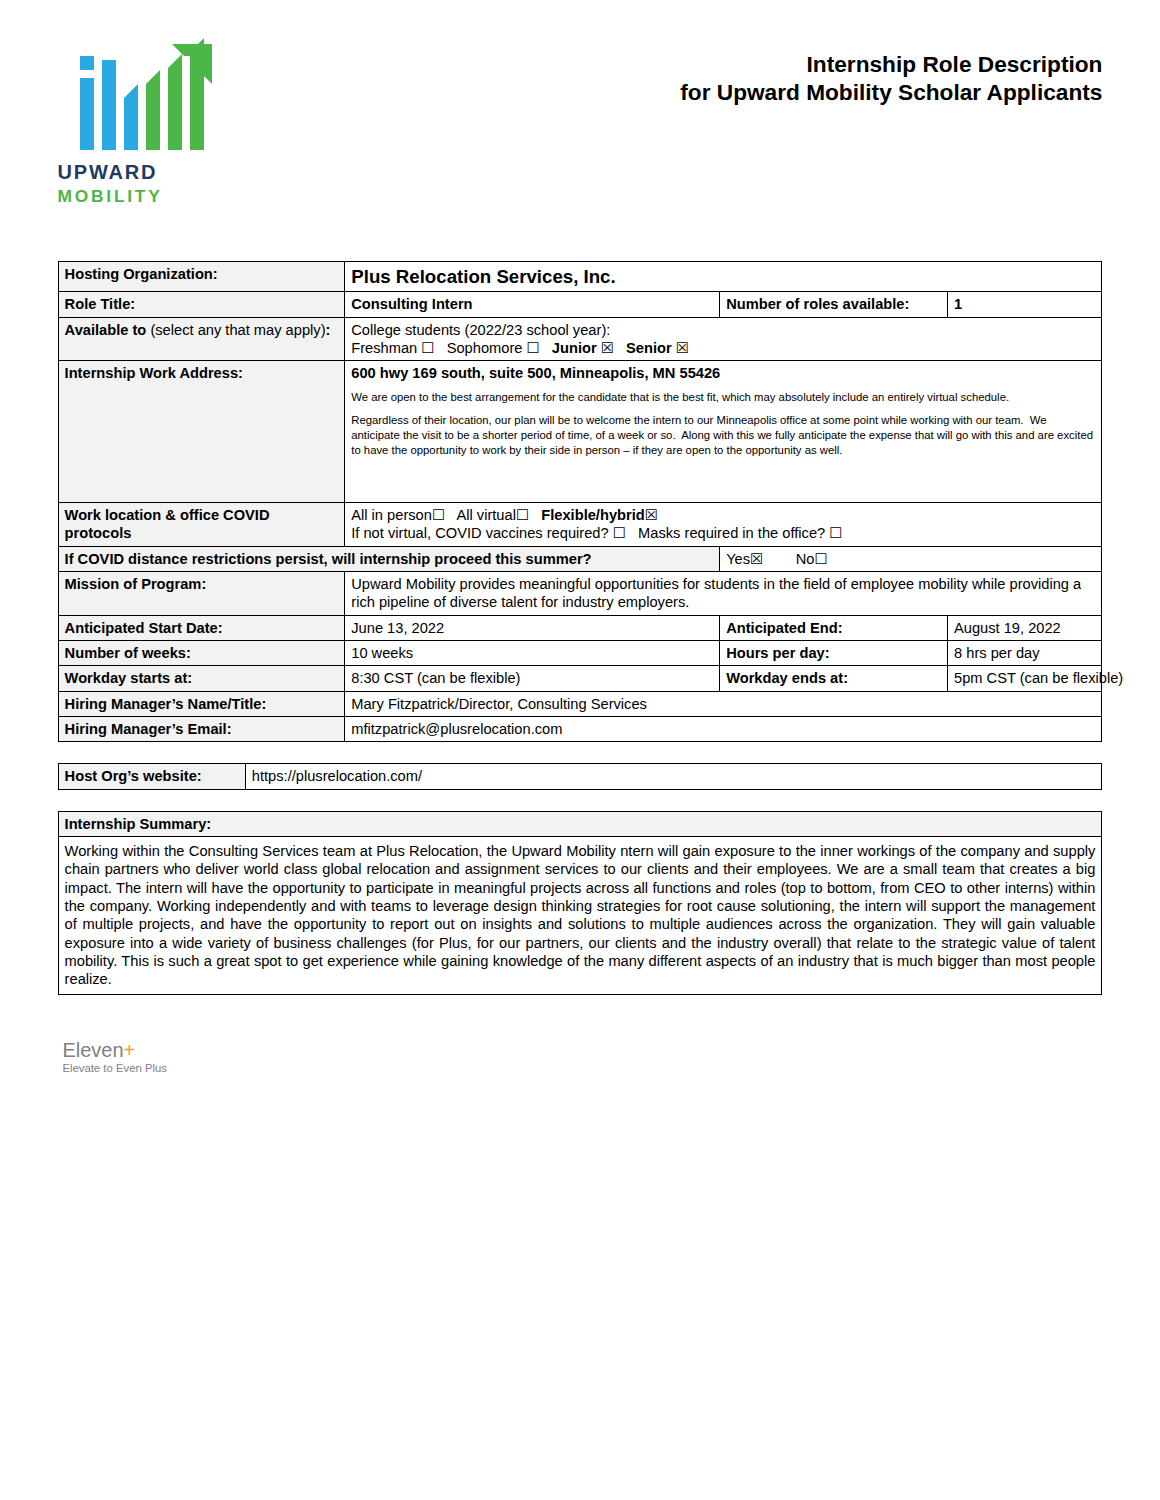UPWARDMOBILITY
Internship Role Description
for Upward Mobility Scholar Applicants
| Hosting Organization: | Plus Relocation Services, Inc. |
| Role Title: | Consulting Intern | Number of roles available: | 1 |
| Available to (select any that may apply) : | College students (2022/23 school year): Freshman ☐ Sophomore ☐ Junior ☒ Senior ☒ |
| Internship Work Address: | 600 hwy 169 south, suite 500, Minneapolis, MN 55426 We are open to the best arrangement for the candidate that is the best fit, which may absolutely include an entirely virtual schedule. Regardless of their location, our plan will be to welcome the intern to our Minneapolis office at some point while working with our team. We anticipate the visit to be a shorter period of time, of a week or so. Along with this we fully anticipate the expense that will go with this and are excited to have the opportunity to work by their side in person – if they are open to the opportunity as well. |
| Work location & office COVID protocols | All in person ☐ All virtual ☐ Flexible/hybrid ☒ If not virtual, COVID vaccines required? ☐ Masks required in the office? ☐ |
| If COVID distance restrictions persist, will internship proceed this summer? | Yes ☒ No ☐ |
| Mission of Program: | Upward Mobility provides meaningful opportunities for students in the field of employee mobility while providing a rich pipeline of diverse talent for industry employers. |
| Anticipated Start Date: | June 13, 2022 | Anticipated End: | August 19, 2022 |
| Number of weeks: | 10 weeks | Hours per day: | 8 hrs per day |
| Workday starts at: | 8:30 CST (can be flexible) | Workday ends at: | 5pm CST (can be flexible) |
| Hiring Manager’s Name/Title: | Mary Fitzpatrick/Director, Consulting Services |
| Hiring Manager’s Email: | mfitzpatrick@plusrelocation.com |
| Host Org’s website: | https://plusrelocation.com/ |
Internship Summary:
Working within the Consulting Services team at Plus Relocation, the Upward Mobility ntern will gain exposure to the inner workings of the company and supply chain partners who deliver world class global relocation and assignment services to our clients and their employees. We are a small team that creates a big impact. The intern will have the opportunity to participate in meaningful projects across all functions and roles (top to bottom, from CEO to other interns) within the company. Working independently and with teams to leverage design thinking strategies for root cause solutioning, the intern will support the management of multiple projects, and have the opportunity to report out on insights and solutions to multiple audiences across the organization. They will gain valuable exposure into a wide variety of business challenges (for Plus, for our partners, our clients and the industry overall) that relate to the strategic value of talent mobility. This is such a great spot to get experience while gaining knowledge of the many different aspects of an industry that is much bigger than most people realize.
Eleven+
Elevate to Even Plus